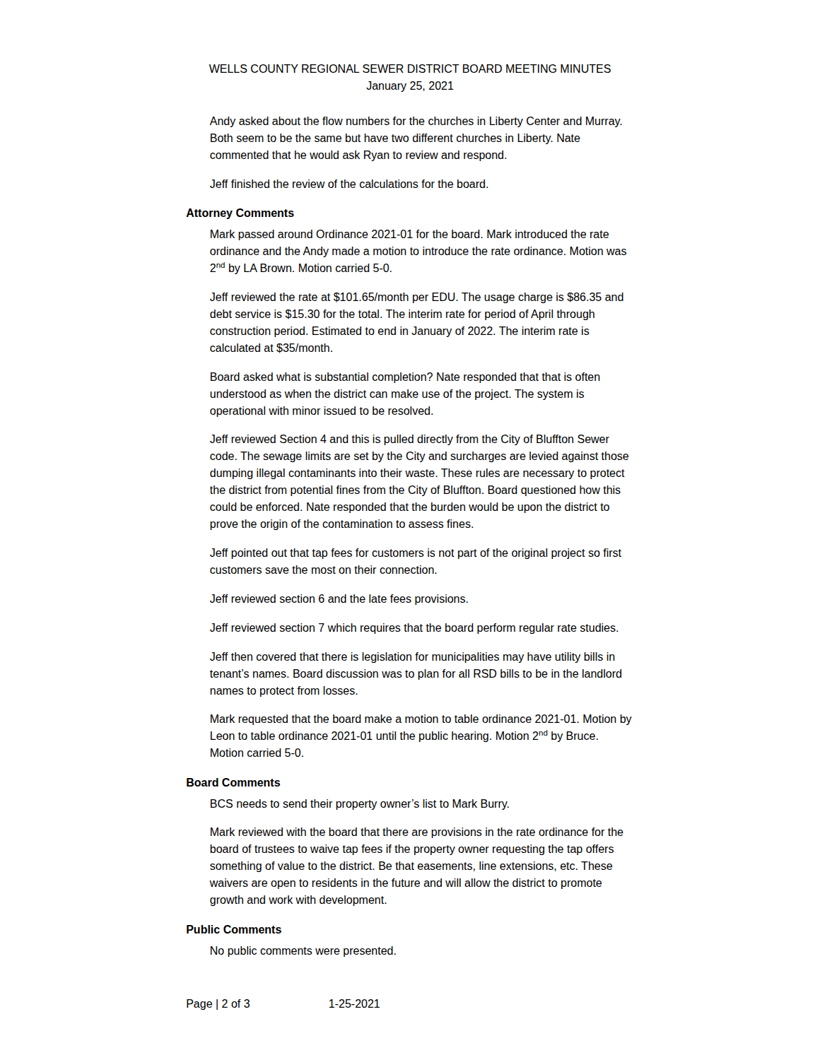WELLS COUNTY REGIONAL SEWER DISTRICT BOARD MEETING MINUTES January 25, 2021
Andy asked about the flow numbers for the churches in Liberty Center and Murray. Both seem to be the same but have two different churches in Liberty. Nate commented that he would ask Ryan to review and respond.
Jeff finished the review of the calculations for the board.
Attorney Comments
Mark passed around Ordinance 2021-01 for the board. Mark introduced the rate ordinance and the Andy made a motion to introduce the rate ordinance. Motion was 2nd by LA Brown. Motion carried 5-0.
Jeff reviewed the rate at $101.65/month per EDU. The usage charge is $86.35 and debt service is $15.30 for the total. The interim rate for period of April through construction period. Estimated to end in January of 2022. The interim rate is calculated at $35/month.
Board asked what is substantial completion? Nate responded that that is often understood as when the district can make use of the project. The system is operational with minor issued to be resolved.
Jeff reviewed Section 4 and this is pulled directly from the City of Bluffton Sewer code. The sewage limits are set by the City and surcharges are levied against those dumping illegal contaminants into their waste. These rules are necessary to protect the district from potential fines from the City of Bluffton. Board questioned how this could be enforced. Nate responded that the burden would be upon the district to prove the origin of the contamination to assess fines.
Jeff pointed out that tap fees for customers is not part of the original project so first customers save the most on their connection.
Jeff reviewed section 6 and the late fees provisions.
Jeff reviewed section 7 which requires that the board perform regular rate studies.
Jeff then covered that there is legislation for municipalities may have utility bills in tenant’s names. Board discussion was to plan for all RSD bills to be in the landlord names to protect from losses.
Mark requested that the board make a motion to table ordinance 2021-01. Motion by Leon to table ordinance 2021-01 until the public hearing. Motion 2nd by Bruce. Motion carried 5-0.
Board Comments
BCS needs to send their property owner’s list to Mark Burry.
Mark reviewed with the board that there are provisions in the rate ordinance for the board of trustees to waive tap fees if the property owner requesting the tap offers something of value to the district. Be that easements, line extensions, etc. These waivers are open to residents in the future and will allow the district to promote growth and work with development.
Public Comments
No public comments were presented.
Page | 2 of 3 1-25-2021